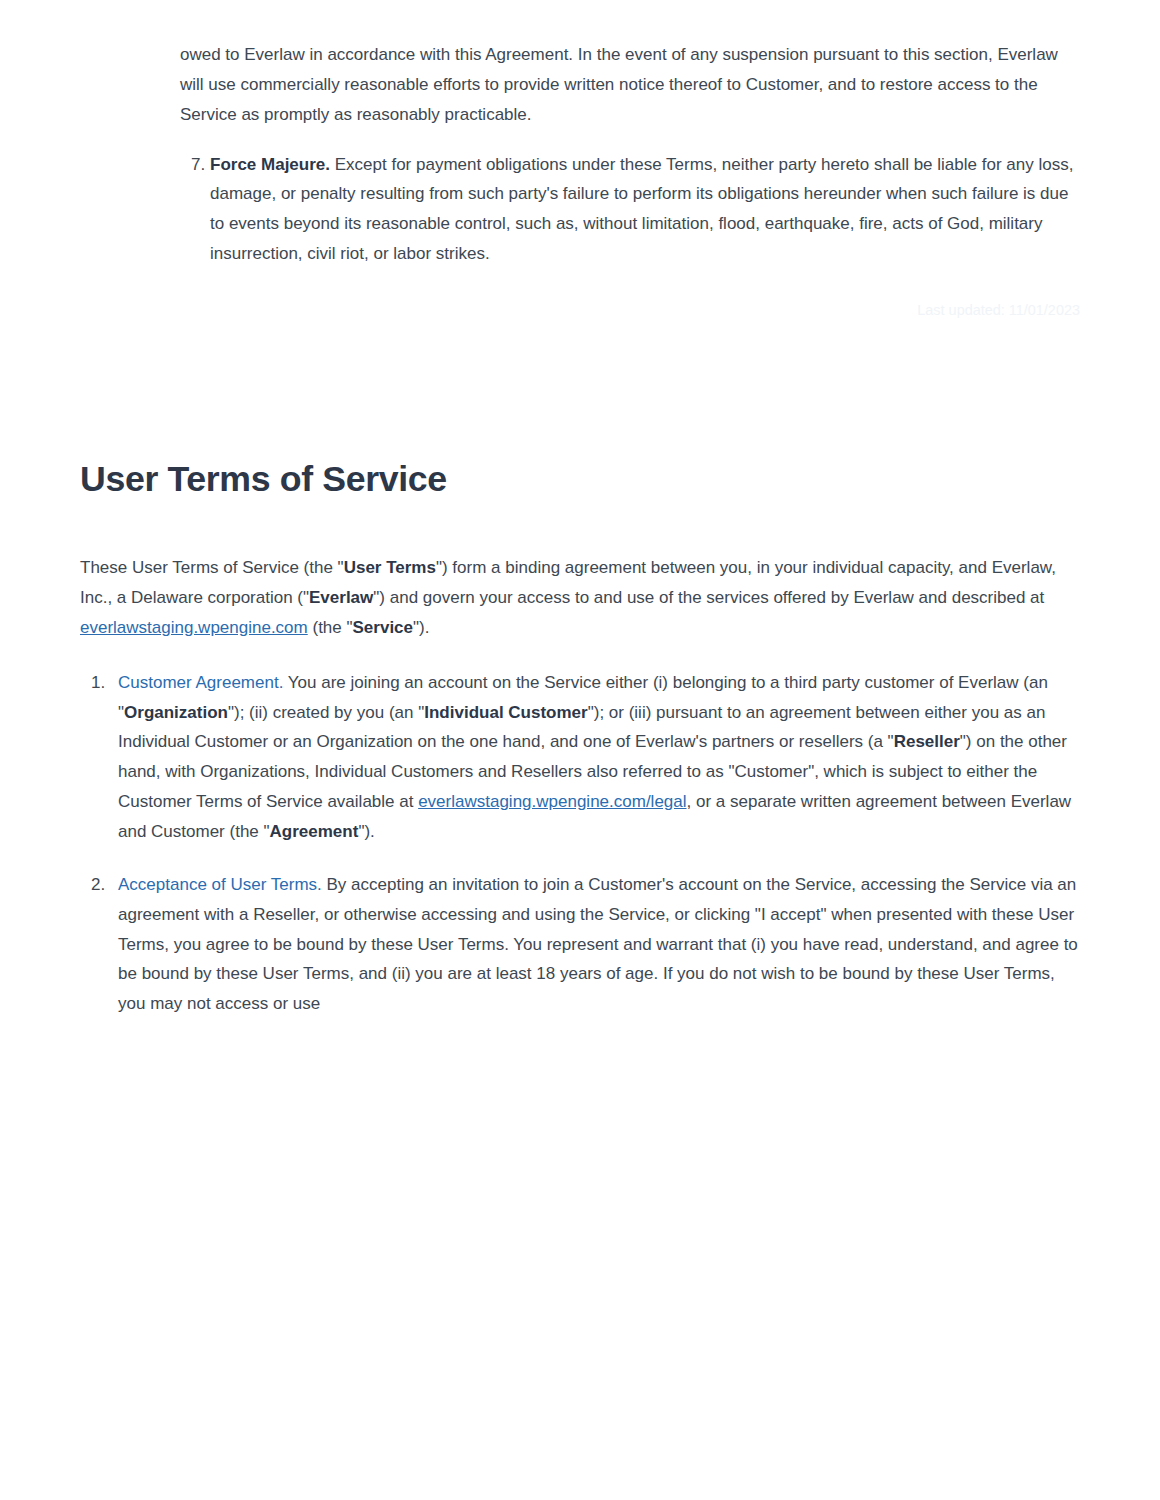owed to Everlaw in accordance with this Agreement. In the event of any suspension pursuant to this section, Everlaw will use commercially reasonable efforts to provide written notice thereof to Customer, and to restore access to the Service as promptly as reasonably practicable.
Force Majeure. Except for payment obligations under these Terms, neither party hereto shall be liable for any loss, damage, or penalty resulting from such party's failure to perform its obligations hereunder when such failure is due to events beyond its reasonable control, such as, without limitation, flood, earthquake, fire, acts of God, military insurrection, civil riot, or labor strikes.
Last updated: 11/01/2023
User Terms of Service
These User Terms of Service (the "User Terms") form a binding agreement between you, in your individual capacity, and Everlaw, Inc., a Delaware corporation ("Everlaw") and govern your access to and use of the services offered by Everlaw and described at everlawstaging.wpengine.com (the "Service").
Customer Agreement. You are joining an account on the Service either (i) belonging to a third party customer of Everlaw (an "Organization"); (ii) created by you (an "Individual Customer"); or (iii) pursuant to an agreement between either you as an Individual Customer or an Organization on the one hand, and one of Everlaw's partners or resellers (a "Reseller") on the other hand, with Organizations, Individual Customers and Resellers also referred to as "Customer", which is subject to either the Customer Terms of Service available at everlawstaging.wpengine.com/legal, or a separate written agreement between Everlaw and Customer (the "Agreement").
Acceptance of User Terms. By accepting an invitation to join a Customer's account on the Service, accessing the Service via an agreement with a Reseller, or otherwise accessing and using the Service, or clicking "I accept" when presented with these User Terms, you agree to be bound by these User Terms. You represent and warrant that (i) you have read, understand, and agree to be bound by these User Terms, and (ii) you are at least 18 years of age. If you do not wish to be bound by these User Terms, you may not access or use